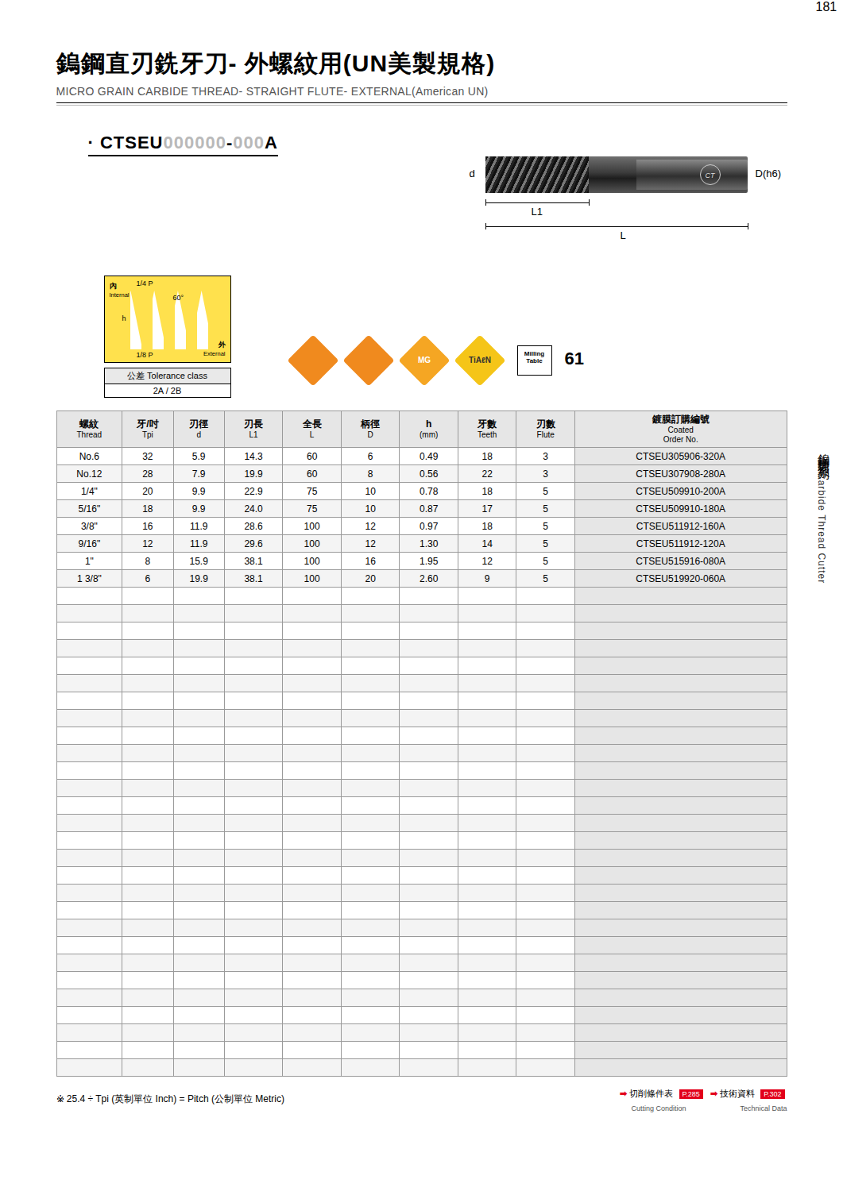鎢鋼直刃銑牙刀- 外螺紋用(UN美製規格)
MICRO GRAIN CARBIDE THREAD- STRAIGHT FLUTE- EXTERNAL(American UN)
· CTSEU000000-000 A
CT
d D(h6)
L1
L
內Internal 外External 1/4 P 1/8 P 60° h
| 公差 Tolerance class |
| 2A / 2B |
MG
TiAℓN
Milling Table
61
| 螺紋 Thread | 牙/吋 Tpi | 刃徑 d | 刃長 L1 | 全長 L | 柄徑 D | h (mm) | 牙數 Teeth | 刃數 Flute | 鍍膜訂購編號 Coated Order No. |
| --- | --- | --- | --- | --- | --- | --- | --- | --- | --- |
| No.6 | 32 | 5.9 | 14.3 | 60 | 6 | 0.49 | 18 | 3 | CTSEU305906-320A |
| No.12 | 28 | 7.9 | 19.9 | 60 | 8 | 0.56 | 22 | 3 | CTSEU307908-280A |
| 1/4" | 20 | 9.9 | 22.9 | 75 | 10 | 0.78 | 18 | 5 | CTSEU509910-200A |
| 5/16" | 18 | 9.9 | 24.0 | 75 | 10 | 0.87 | 17 | 5 | CTSEU509910-180A |
| 3/8" | 16 | 11.9 | 28.6 | 100 | 12 | 0.97 | 18 | 5 | CTSEU511912-160A |
| 9/16" | 12 | 11.9 | 29.6 | 100 | 12 | 1.30 | 14 | 5 | CTSEU511912-120A |
| 1" | 8 | 15.9 | 38.1 | 100 | 16 | 1.95 | 12 | 5 | CTSEU515916-080A |
| 1 3/8" | 6 | 19.9 | 38.1 | 100 | 20 | 2.60 | 9 | 5 | CTSEU519920-060A |
※ 25.4 ÷ Tpi (英制單位 Inch) = Pitch (公制單位 Metric)
➡ 切削條件表 P.285 ➡ 技術資料 P.302
Cutting Condition Technical Data
鎢鋼銑牙刀系列
Carbide Thread Cutter
181